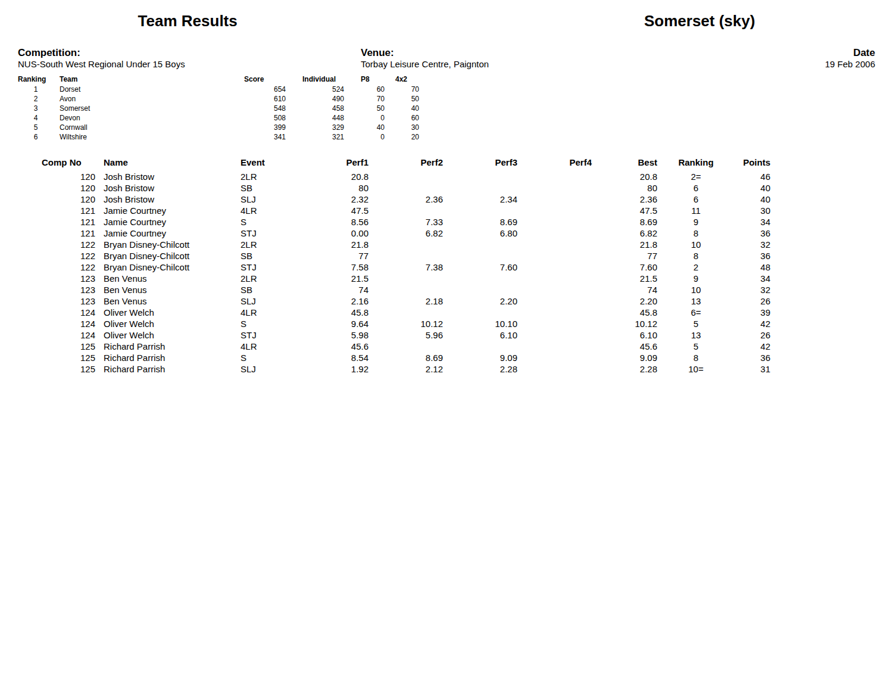Team Results
Somerset (sky)
| Competition: | Venue: | Date |
| NUS-South West Regional Under 15 Boys | Torbay Leisure Centre, Paignton | 19 Feb 2006 |
| Ranking | Team | Score | Individual | P8 | 4x2 |
| --- | --- | --- | --- | --- | --- |
| 1 | Dorset | 654 | 524 | 60 | 70 |
| 2 | Avon | 610 | 490 | 70 | 50 |
| 3 | Somerset | 548 | 458 | 50 | 40 |
| 4 | Devon | 508 | 448 | 0 | 60 |
| 5 | Cornwall | 399 | 329 | 40 | 30 |
| 6 | Wiltshire | 341 | 321 | 0 | 20 |
| Comp No | Name | Event | Perf1 | Perf2 | Perf3 | Perf4 | Best | Ranking | Points |
| --- | --- | --- | --- | --- | --- | --- | --- | --- | --- |
| 120 | Josh Bristow | 2LR | 20.8 | | | | 20.8 | 2= | 46 |
| 120 | Josh Bristow | SB | 80 | | | | 80 | 6 | 40 |
| 120 | Josh Bristow | SLJ | 2.32 | 2.36 | 2.34 | | 2.36 | 6 | 40 |
| 121 | Jamie Courtney | 4LR | 47.5 | | | | 47.5 | 11 | 30 |
| 121 | Jamie Courtney | S | 8.56 | 7.33 | 8.69 | | 8.69 | 9 | 34 |
| 121 | Jamie Courtney | STJ | 0.00 | 6.82 | 6.80 | | 6.82 | 8 | 36 |
| 122 | Bryan Disney-Chilcott | 2LR | 21.8 | | | | 21.8 | 10 | 32 |
| 122 | Bryan Disney-Chilcott | SB | 77 | | | | 77 | 8 | 36 |
| 122 | Bryan Disney-Chilcott | STJ | 7.58 | 7.38 | 7.60 | | 7.60 | 2 | 48 |
| 123 | Ben Venus | 2LR | 21.5 | | | | 21.5 | 9 | 34 |
| 123 | Ben Venus | SB | 74 | | | | 74 | 10 | 32 |
| 123 | Ben Venus | SLJ | 2.16 | 2.18 | 2.20 | | 2.20 | 13 | 26 |
| 124 | Oliver Welch | 4LR | 45.8 | | | | 45.8 | 6= | 39 |
| 124 | Oliver Welch | S | 9.64 | 10.12 | 10.10 | | 10.12 | 5 | 42 |
| 124 | Oliver Welch | STJ | 5.98 | 5.96 | 6.10 | | 6.10 | 13 | 26 |
| 125 | Richard Parrish | 4LR | 45.6 | | | | 45.6 | 5 | 42 |
| 125 | Richard Parrish | S | 8.54 | 8.69 | 9.09 | | 9.09 | 8 | 36 |
| 125 | Richard Parrish | SLJ | 1.92 | 2.12 | 2.28 | | 2.28 | 10= | 31 |